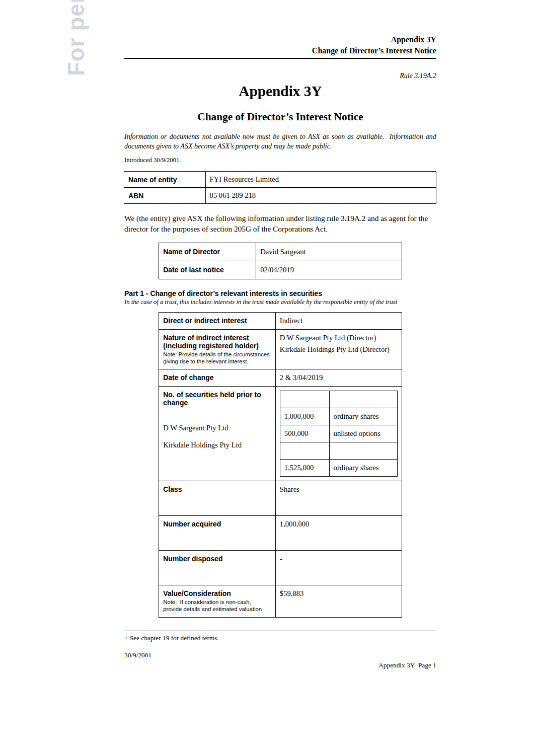For personal use only
Appendix 3Y
Change of Director’s Interest Notice
Rule 3.19A.2
Appendix 3Y
Change of Director’s Interest Notice
Information or documents not available now must be given to ASX as soon as available. Information and documents given to ASX become ASX’s property and may be made public.
Introduced 30/9/2001.
| Name of entity | FYI Resources Limited |
| ABN | 85 061 289 218 |
We (the entity) give ASX the following information under listing rule 3.19A.2 and as agent for the director for the purposes of section 205G of the Corporations Act.
| Name of Director | David Sargeant |
| Date of last notice | 02/04/2019 |
Part 1 - Change of director’s relevant interests in securities
In the case of a trust, this includes interests in the trust made available by the responsible entity of the trust
| Direct or indirect interest | Indirect |
| Nature of indirect interest (including registered holder) Note: Provide details of the circumstances giving rise to the relevant interest. | D W Sargeant Pty Ltd (Director) Kirkdale Holdings Pty Ltd (Director) |
| Date of change | 2 & 3/04/2019 |
| No. of securities held prior to change D W Sargeant Pty Ltd Kirkdale Holdings Pty Ltd | / 1,000,000 / ordinary shares / / 500,000 / unlisted options / / 1,525,000 / ordinary shares / |
| Class | Shares |
| Number acquired | 1,000,000 |
| Number disposed | - |
| Value/Consideration Note: If consideration is non-cash, provide details and estimated valuation | $59,883 |
+ See chapter 19 for defined terms.
30/9/2001
Appendix 3Y Page 1